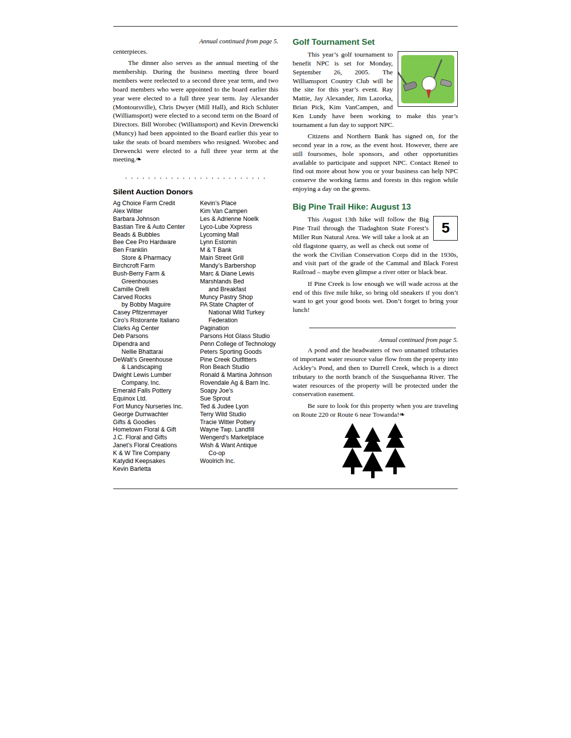Annual continued from page 5.
centerpieces.
The dinner also serves as the annual meeting of the membership. During the business meeting three board members were reelected to a second three year term, and two board members who were appointed to the board earlier this year were elected to a full three year term. Jay Alexander (Montoursville), Chris Dwyer (Mill Hall), and Rich Schluter (Williamsport) were elected to a second term on the Board of Directors. Bill Worobec (Williamsport) and Kevin Drewencki (Muncy) had been appointed to the Board earlier this year to take the seats of board members who resigned. Worobec and Drewencki were elected to a full three year term at the meeting.❧
. . . . . . . . . . . . . . . . . . . . . . . . .
Silent Auction Donors
Ag Choice Farm Credit
Alex Witter
Barbara Johnson
Bastian Tire & Auto Center
Beads & Bubbles
Bee Cee Pro Hardware
Ben Franklin
Store & Pharmacy
Birchcroft Farm
Bush-Berry Farm &
Greenhouses
Camille Orelli
Carved Rocks
by Bobby Maguire
Casey Pfitzenmayer
Ciro’s Ristorante Italiano
Clarks Ag Center
Deb Parsons
Dipendra and
Nellie Bhattarai
DeWalt’s Greenhouse
& Landscaping
Dwight Lewis Lumber
Company, Inc.
Emerald Falls Pottery
Equinox Ltd.
Fort Muncy Nurseries Inc.
George Durrwachter
Gifts & Goodies
Hometown Floral & Gift
J.C. Floral and Gifts
Janet’s Floral Creations
K & W Tire Company
Katydid Keepsakes
Kevin Barletta
Kevin’s Place
Kim Van Campen
Les & Adrienne Noelk
Lyco-Lube Xxpress
Lycoming Mall
Lynn Estomin
M & T Bank
Main Street Grill
Mandy’s Barbershop
Marc & Diane Lewis
Marshlands Bed
and Breakfast
Muncy Pastry Shop
PA State Chapter of
National Wild Turkey
Federation
Pagination
Parsons Hot Glass Studio
Penn College of Technology
Peters Sporting Goods
Pine Creek Outfitters
Ron Beach Studio
Ronald & Martina Johnson
Rovendale Ag & Barn Inc.
Soapy Joe’s
Sue Sprout
Ted & Judee Lyon
Terry Wild Studio
Tracie Witter Pottery
Wayne Twp. Landfill
Wengerd’s Marketplace
Wish & Want Antique
Co-op
Woolrich Inc.
Golf Tournament Set
This year’s golf tournament to benefit NPC is set for Monday, September 26, 2005. The Williamsport Country Club will be the site for this year’s event. Ray Mattie, Jay Alexander, Jim Lazorka, Brian Pick, Kim VanCampen, and Ken Lundy have been working to make this year’s tournament a fun day to support NPC.
Citizens and Northern Bank has signed on, for the second year in a row, as the event host. However, there are still foursomes, hole sponsors, and other opportunities available to participate and support NPC. Contact Reneé to find out more about how you or your business can help NPC conserve the working farms and forests in this region while enjoying a day on the greens.
Big Pine Trail Hike: August 13
5
This August 13th hike will follow the Big Pine Trail through the Tiadaghton State Forest’s Miller Run Natural Area. We will take a look at an old flagstone quarry, as well as check out some of the work the Civilian Conservation Corps did in the 1930s, and visit part of the grade of the Cammal and Black Forest Railroad – maybe even glimpse a river otter or black bear.
If Pine Creek is low enough we will wade across at the end of this five mile hike, so bring old sneakers if you don’t want to get your good boots wet. Don’t forget to bring your lunch!
Annual continued from page 5.
A pond and the headwaters of two unnamed tributaries of important water resource value flow from the property into Ackley’s Pond, and then to Durrell Creek, which is a direct tributary to the north branch of the Susquehanna River. The water resources of the property will be protected under the conservation easement.
Be sure to look for this property when you are traveling on Route 220 or Route 6 near Towanda!❧